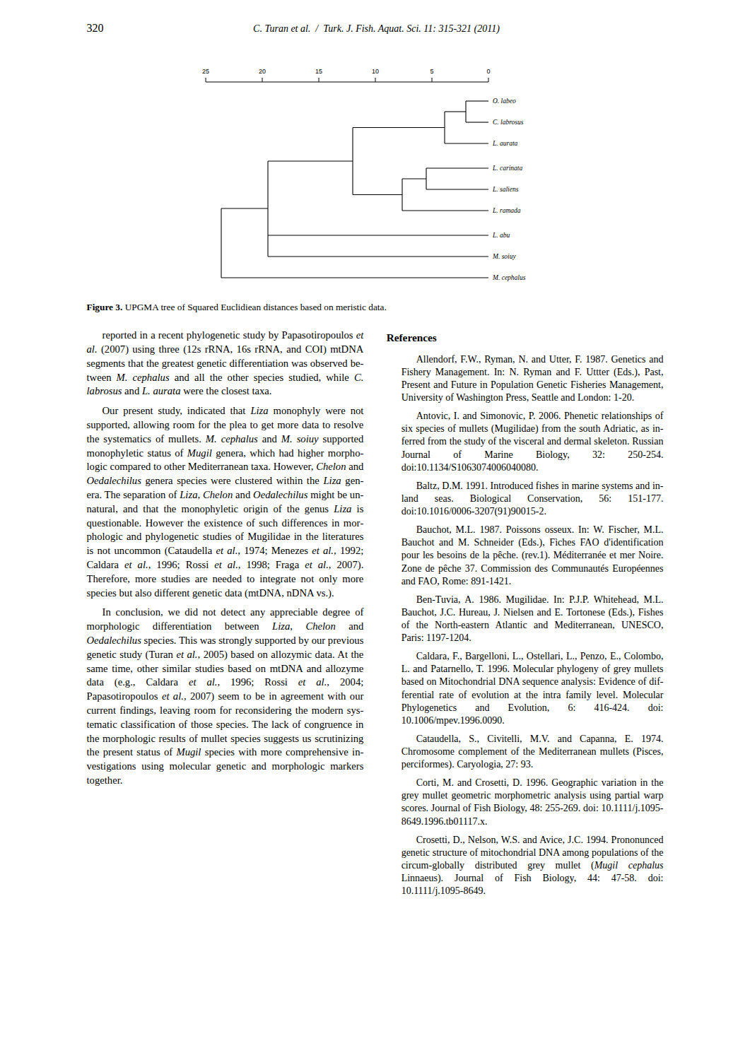320 C. Turan et al. / Turk. J. Fish. Aquat. Sci. 11: 315-321 (2011)
25 20 15 10 5 0 O. labeo C. labrosus L. aurata L. carinata L. saliens L. ramada L. abu M. soiuy M. cephalus
Figure 3. UPGMA tree of Squared Euclidiean distances based on meristic data.
reported in a recent phylogenetic study by Papasotiropoulos et al. (2007) using three (12s rRNA, 16s rRNA, and COI) mtDNA segments that the greatest genetic differentiation was observed between M. cephalus and all the other species studied, while C. labrosus and L. aurata were the closest taxa.
Our present study, indicated that Liza monophyly were not supported, allowing room for the plea to get more data to resolve the systematics of mullets. M. cephalus and M. soiuy supported monophyletic status of Mugil genera, which had higher morphologic compared to other Mediterranean taxa. However, Chelon and Oedalechilus genera species were clustered within the Liza genera. The separation of Liza, Chelon and Oedalechilus might be unnatural, and that the monophyletic origin of the genus Liza is questionable. However the existence of such differences in morphologic and phylogenetic studies of Mugilidae in the literatures is not uncommon (Cataudella et al., 1974; Menezes et al., 1992; Caldara et al., 1996; Rossi et al., 1998; Fraga et al., 2007). Therefore, more studies are needed to integrate not only more species but also different genetic data (mtDNA, nDNA vs.).
In conclusion, we did not detect any appreciable degree of morphologic differentiation between Liza, Chelon and Oedalechilus species. This was strongly supported by our previous genetic study (Turan et al., 2005) based on allozymic data. At the same time, other similar studies based on mtDNA and allozyme data (e.g., Caldara et al., 1996; Rossi et al., 2004; Papasotiropoulos et al., 2007) seem to be in agreement with our current findings, leaving room for reconsidering the modern systematic classification of those species. The lack of congruence in the morphologic results of mullet species suggests us scrutinizing the present status of Mugil species with more comprehensive investigations using molecular genetic and morphologic markers together.
References
Allendorf, F.W., Ryman, N. and Utter, F. 1987. Genetics and Fishery Management. In: N. Ryman and F. Uttter (Eds.), Past, Present and Future in Population Genetic Fisheries Management, University of Washington Press, Seattle and London: 1-20.
Antovic, I. and Simonovic, P. 2006. Phenetic relationships of six species of mullets (Mugilidae) from the south Adriatic, as inferred from the study of the visceral and dermal skeleton. Russian Journal of Marine Biology, 32: 250-254. doi:10.1134/S1063074006040080.
Baltz, D.M. 1991. Introduced fishes in marine systems and inland seas. Biological Conservation, 56: 151-177. doi:10.1016/0006-3207(91)90015-2.
Bauchot, M.L. 1987. Poissons osseux. In: W. Fischer, M.L. Bauchot and M. Schneider (Eds.), Fìches FAO d'identification pour les besoins de la pêche. (rev.1). Méditerranée et mer Noire. Zone de pêche 37. Commission des Communautés Européennes and FAO, Rome: 891-1421.
Ben-Tuvia, A. 1986. Mugilidae. In: P.J.P. Whitehead, M.L. Bauchot, J.C. Hureau, J. Nielsen and E. Tortonese (Eds.), Fishes of the North-eastern Atlantic and Mediterranean, UNESCO, Paris: 1197-1204.
Caldara, F., Bargelloni, L., Ostellari, L., Penzo, E., Colombo, L. and Patarnello, T. 1996. Molecular phylogeny of grey mullets based on Mitochondrial DNA sequence analysis: Evidence of differential rate of evolution at the intra family level. Molecular Phylogenetics and Evolution, 6: 416-424. doi: 10.1006/mpev.1996.0090.
Cataudella, S., Civitelli, M.V. and Capanna, E. 1974. Chromosome complement of the Mediterranean mullets (Pisces, perciformes). Caryologia, 27: 93.
Corti, M. and Crosetti, D. 1996. Geographic variation in the grey mullet geometric morphometric analysis using partial warp scores. Journal of Fish Biology, 48: 255-269. doi: 10.1111/j.1095-8649.1996.tb01117.x.
Crosetti, D., Nelson, W.S. and Avice, J.C. 1994. Prononunced genetic structure of mitochondrial DNA among populations of the circum-globally distributed grey mullet (Mugil cephalus Linnaeus). Journal of Fish Biology, 44: 47-58. doi: 10.1111/j.1095-8649.